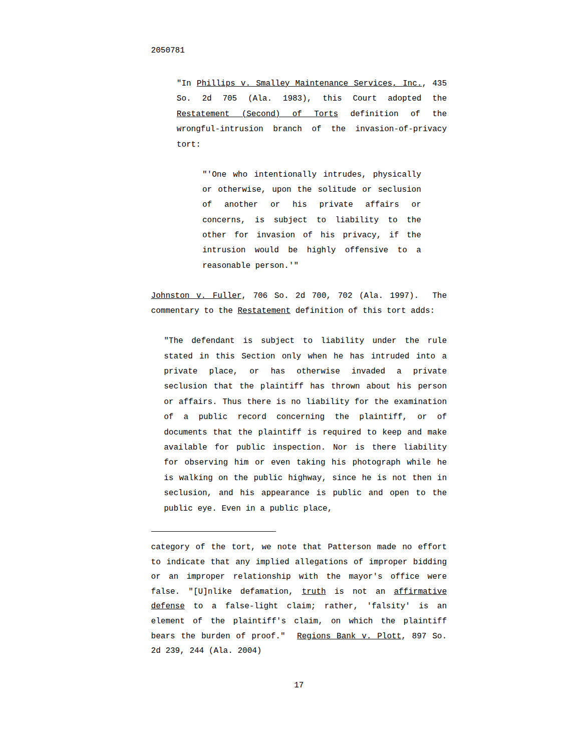2050781
"In Phillips v. Smalley Maintenance Services, Inc., 435 So. 2d 705 (Ala. 1983), this Court adopted the Restatement (Second) of Torts definition of the wrongful-intrusion branch of the invasion-of-privacy tort:
"'One who intentionally intrudes, physically or otherwise, upon the solitude or seclusion of another or his private affairs or concerns, is subject to liability to the other for invasion of his privacy, if the intrusion would be highly offensive to a reasonable person.'"
Johnston v. Fuller, 706 So. 2d 700, 702 (Ala. 1997). The commentary to the Restatement definition of this tort adds:
"The defendant is subject to liability under the rule stated in this Section only when he has intruded into a private place, or has otherwise invaded a private seclusion that the plaintiff has thrown about his person or affairs. Thus there is no liability for the examination of a public record concerning the plaintiff, or of documents that the plaintiff is required to keep and make available for public inspection. Nor is there liability for observing him or even taking his photograph while he is walking on the public highway, since he is not then in seclusion, and his appearance is public and open to the public eye. Even in a public place,
category of the tort, we note that Patterson made no effort to indicate that any implied allegations of improper bidding or an improper relationship with the mayor's office were false. "[U]nlike defamation, truth is not an affirmative defense to a false-light claim; rather, 'falsity' is an element of the plaintiff's claim, on which the plaintiff bears the burden of proof." Regions Bank v. Plott, 897 So. 2d 239, 244 (Ala. 2004)
17